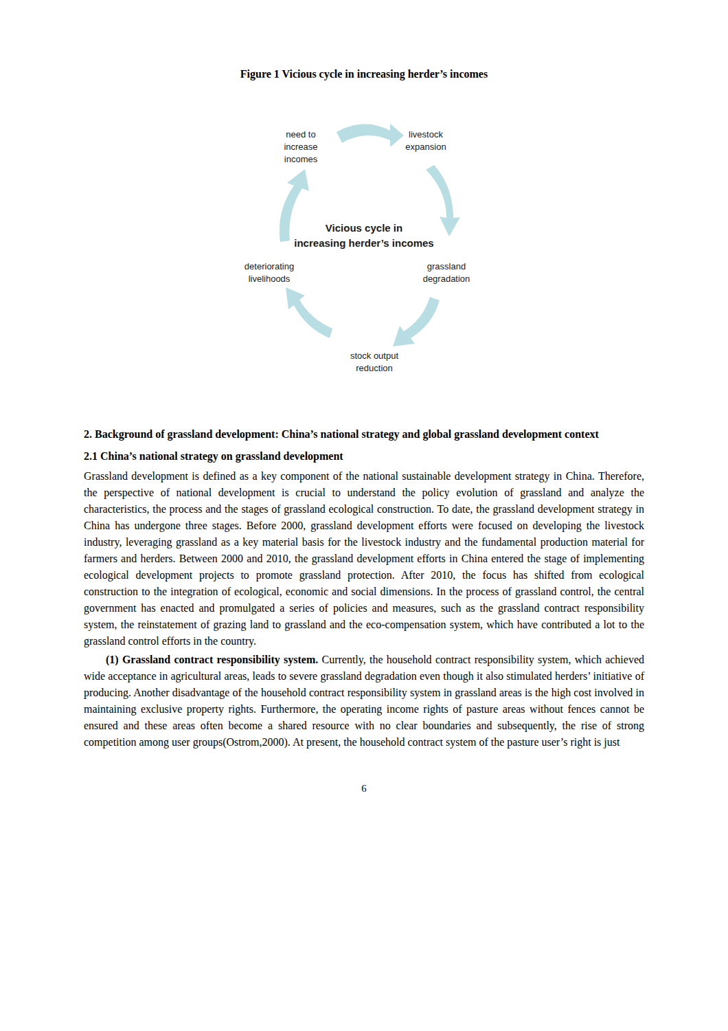Figure 1 Vicious cycle in increasing herder’s incomes
Vicious cycle in increasing herder’s incomes need to increase incomes livestock expansion grassland degradation stock output reduction deteriorating livelihoods
2. Background of grassland development: China’s national strategy and global grassland development context
2.1 China’s national strategy on grassland development
Grassland development is defined as a key component of the national sustainable development strategy in China. Therefore, the perspective of national development is crucial to understand the policy evolution of grassland and analyze the characteristics, the process and the stages of grassland ecological construction. To date, the grassland development strategy in China has undergone three stages. Before 2000, grassland development efforts were focused on developing the livestock industry, leveraging grassland as a key material basis for the livestock industry and the fundamental production material for farmers and herders. Between 2000 and 2010, the grassland development efforts in China entered the stage of implementing ecological development projects to promote grassland protection. After 2010, the focus has shifted from ecological construction to the integration of ecological, economic and social dimensions. In the process of grassland control, the central government has enacted and promulgated a series of policies and measures, such as the grassland contract responsibility system, the reinstatement of grazing land to grassland and the eco-compensation system, which have contributed a lot to the grassland control efforts in the country.
(1) Grassland contract responsibility system. Currently, the household contract responsibility system, which achieved wide acceptance in agricultural areas, leads to severe grassland degradation even though it also stimulated herders’ initiative of producing. Another disadvantage of the household contract responsibility system in grassland areas is the high cost involved in maintaining exclusive property rights. Furthermore, the operating income rights of pasture areas without fences cannot be ensured and these areas often become a shared resource with no clear boundaries and subsequently, the rise of strong competition among user groups(Ostrom,2000). At present, the household contract system of the pasture user’s right is just
6